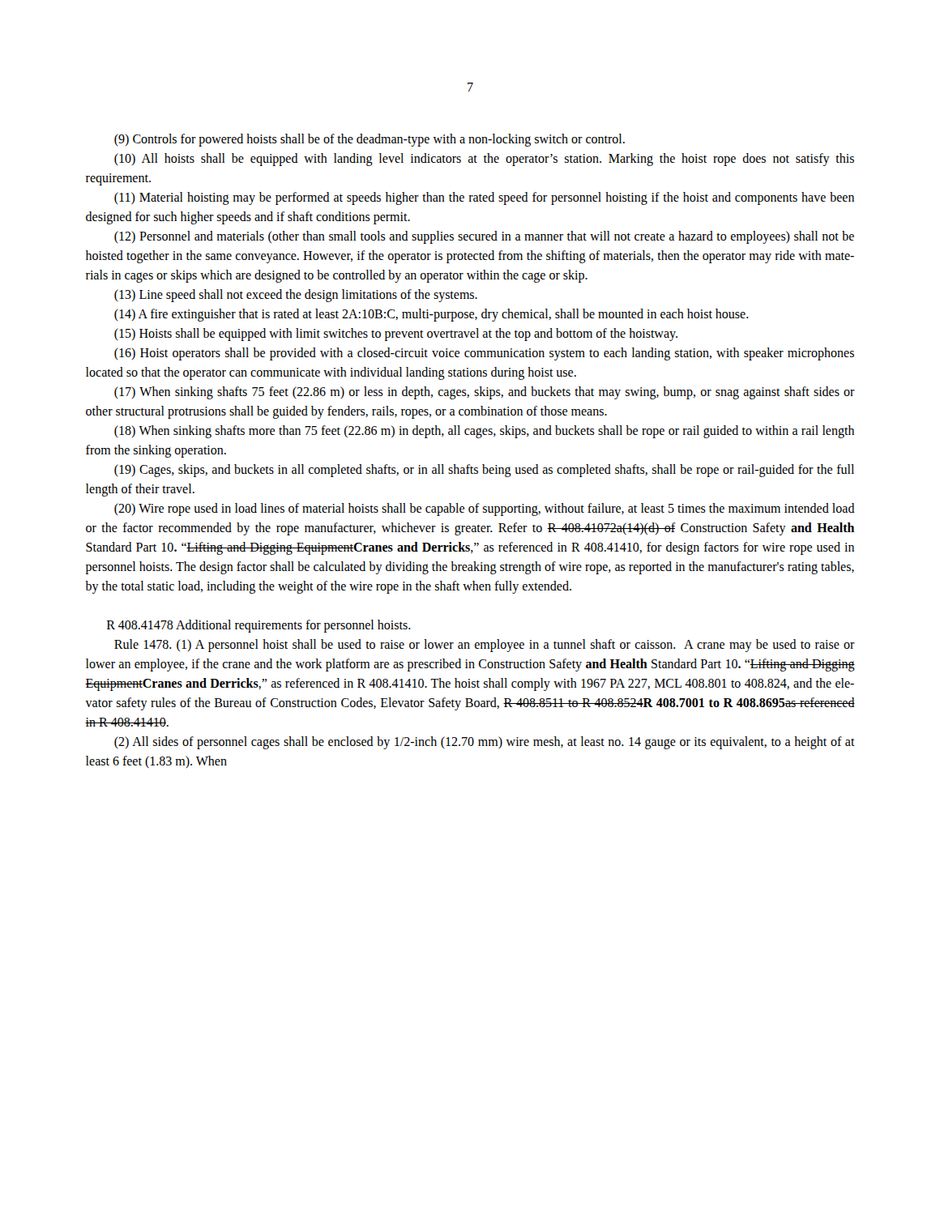7
(9) Controls for powered hoists shall be of the deadman-type with a non-locking switch or control.
(10) All hoists shall be equipped with landing level indicators at the operator’s station. Marking the hoist rope does not satisfy this requirement.
(11) Material hoisting may be performed at speeds higher than the rated speed for personnel hoisting if the hoist and components have been designed for such higher speeds and if shaft conditions permit.
(12) Personnel and materials (other than small tools and supplies secured in a manner that will not create a hazard to employees) shall not be hoisted together in the same conveyance. However, if the operator is protected from the shifting of materials, then the operator may ride with materials in cages or skips which are designed to be controlled by an operator within the cage or skip.
(13) Line speed shall not exceed the design limitations of the systems.
(14) A fire extinguisher that is rated at least 2A:10B:C, multi-purpose, dry chemical, shall be mounted in each hoist house.
(15) Hoists shall be equipped with limit switches to prevent overtravel at the top and bottom of the hoistway.
(16) Hoist operators shall be provided with a closed-circuit voice communication system to each landing station, with speaker microphones located so that the operator can communicate with individual landing stations during hoist use.
(17) When sinking shafts 75 feet (22.86 m) or less in depth, cages, skips, and buckets that may swing, bump, or snag against shaft sides or other structural protrusions shall be guided by fenders, rails, ropes, or a combination of those means.
(18) When sinking shafts more than 75 feet (22.86 m) in depth, all cages, skips, and buckets shall be rope or rail guided to within a rail length from the sinking operation.
(19) Cages, skips, and buckets in all completed shafts, or in all shafts being used as completed shafts, shall be rope or rail-guided for the full length of their travel.
(20) Wire rope used in load lines of material hoists shall be capable of supporting, without failure, at least 5 times the maximum intended load or the factor recommended by the rope manufacturer, whichever is greater. Refer to R 408.41072a(14)(d) of Construction Safety and Health Standard Part 10. “Lifting and Digging EquipmentCranes and Derricks,” as referenced in R 408.41410, for design factors for wire rope used in personnel hoists. The design factor shall be calculated by dividing the breaking strength of wire rope, as reported in the manufacturer's rating tables, by the total static load, including the weight of the wire rope in the shaft when fully extended.
R 408.41478 Additional requirements for personnel hoists.
Rule 1478. (1) A personnel hoist shall be used to raise or lower an employee in a tunnel shaft or caisson. A crane may be used to raise or lower an employee, if the crane and the work platform are as prescribed in Construction Safety and Health Standard Part 10. “Lifting and Digging EquipmentCranes and Derricks,” as referenced in R 408.41410. The hoist shall comply with 1967 PA 227, MCL 408.801 to 408.824, and the elevator safety rules of the Bureau of Construction Codes, Elevator Safety Board, R 408.8511 to R 408.8524R 408.7001 to R 408.8695 as referenced in R 408.41410.
(2) All sides of personnel cages shall be enclosed by 1/2-inch (12.70 mm) wire mesh, at least no. 14 gauge or its equivalent, to a height of at least 6 feet (1.83 m). When